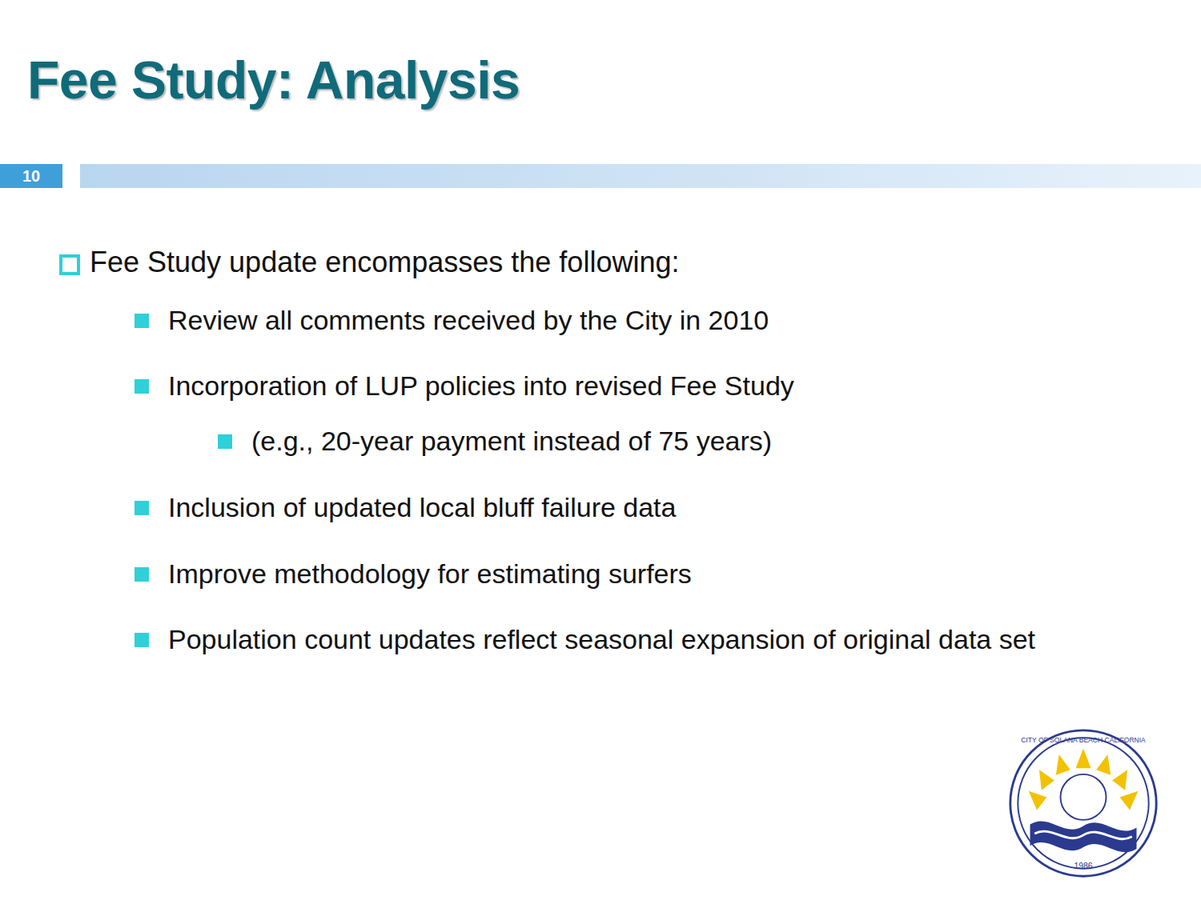Fee Study: Analysis
10
Fee Study update encompasses the following:
Review all comments received by the City in 2010
Incorporation of LUP policies into revised Fee Study
(e.g., 20-year payment instead of 75 years)
Inclusion of updated local bluff failure data
Improve methodology for estimating surfers
Population count updates reflect seasonal expansion of original data set
1986 CITY OF SOLANA BEACH CALIFORNIA